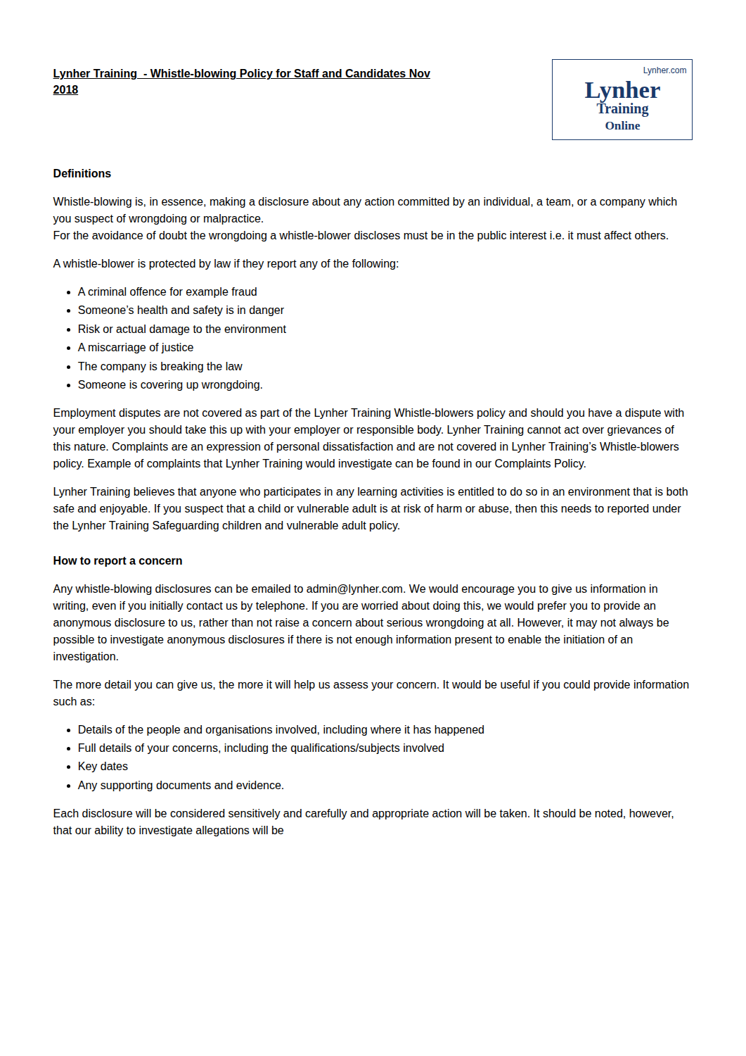Lynher.com
Lynher
Training
Online
Lynher Training - Whistle-blowing Policy for Staff and Candidates Nov 2018
Definitions
Whistle-blowing is, in essence, making a disclosure about any action committed by an individual, a team, or a company which you suspect of wrongdoing or malpractice.
For the avoidance of doubt the wrongdoing a whistle-blower discloses must be in the public interest i.e. it must affect others.
A whistle-blower is protected by law if they report any of the following:
A criminal offence for example fraud
Someone’s health and safety is in danger
Risk or actual damage to the environment
A miscarriage of justice
The company is breaking the law
Someone is covering up wrongdoing.
Employment disputes are not covered as part of the Lynher Training Whistle-blowers policy and should you have a dispute with your employer you should take this up with your employer or responsible body. Lynher Training cannot act over grievances of this nature. Complaints are an expression of personal dissatisfaction and are not covered in Lynher Training’s Whistle-blowers policy. Example of complaints that Lynher Training would investigate can be found in our Complaints Policy.
Lynher Training believes that anyone who participates in any learning activities is entitled to do so in an environment that is both safe and enjoyable. If you suspect that a child or vulnerable adult is at risk of harm or abuse, then this needs to reported under the Lynher Training Safeguarding children and vulnerable adult policy.
How to report a concern
Any whistle-blowing disclosures can be emailed to admin@lynher.com. We would encourage you to give us information in writing, even if you initially contact us by telephone. If you are worried about doing this, we would prefer you to provide an anonymous disclosure to us, rather than not raise a concern about serious wrongdoing at all. However, it may not always be possible to investigate anonymous disclosures if there is not enough information present to enable the initiation of an investigation.
The more detail you can give us, the more it will help us assess your concern. It would be useful if you could provide information such as:
Details of the people and organisations involved, including where it has happened
Full details of your concerns, including the qualifications/subjects involved
Key dates
Any supporting documents and evidence.
Each disclosure will be considered sensitively and carefully and appropriate action will be taken. It should be noted, however, that our ability to investigate allegations will be